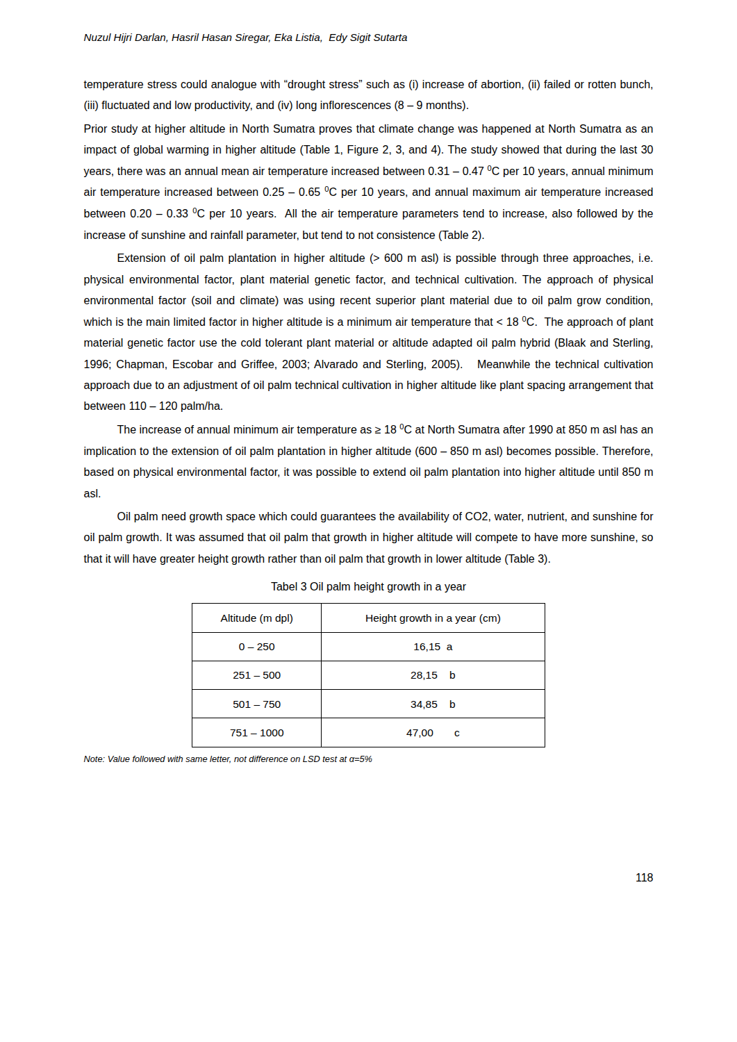Nuzul Hijri Darlan, Hasril Hasan Siregar, Eka Listia, Edy Sigit Sutarta
temperature stress could analogue with “drought stress” such as (i) increase of abortion, (ii) failed or rotten bunch, (iii) fluctuated and low productivity, and (iv) long inflorescences (8 – 9 months).
Prior study at higher altitude in North Sumatra proves that climate change was happened at North Sumatra as an impact of global warming in higher altitude (Table 1, Figure 2, 3, and 4). The study showed that during the last 30 years, there was an annual mean air temperature increased between 0.31 – 0.47 0C per 10 years, annual minimum air temperature increased between 0.25 – 0.65 0C per 10 years, and annual maximum air temperature increased between 0.20 – 0.33 0C per 10 years. All the air temperature parameters tend to increase, also followed by the increase of sunshine and rainfall parameter, but tend to not consistence (Table 2).
Extension of oil palm plantation in higher altitude (> 600 m asl) is possible through three approaches, i.e. physical environmental factor, plant material genetic factor, and technical cultivation. The approach of physical environmental factor (soil and climate) was using recent superior plant material due to oil palm grow condition, which is the main limited factor in higher altitude is a minimum air temperature that < 18 0C. The approach of plant material genetic factor use the cold tolerant plant material or altitude adapted oil palm hybrid (Blaak and Sterling, 1996; Chapman, Escobar and Griffee, 2003; Alvarado and Sterling, 2005). Meanwhile the technical cultivation approach due to an adjustment of oil palm technical cultivation in higher altitude like plant spacing arrangement that between 110 – 120 palm/ha.
The increase of annual minimum air temperature as ≥ 18 0C at North Sumatra after 1990 at 850 m asl has an implication to the extension of oil palm plantation in higher altitude (600 – 850 m asl) becomes possible. Therefore, based on physical environmental factor, it was possible to extend oil palm plantation into higher altitude until 850 m asl.
Oil palm need growth space which could guarantees the availability of CO2, water, nutrient, and sunshine for oil palm growth. It was assumed that oil palm that growth in higher altitude will compete to have more sunshine, so that it will have greater height growth rather than oil palm that growth in lower altitude (Table 3).
Tabel 3 Oil palm height growth in a year
| Altitude (m dpl) | Height growth in a year (cm) |
| --- | --- |
| 0 – 250 | 16,15 a |
| 251 – 500 | 28,15 b |
| 501 – 750 | 34,85 b |
| 751 – 1000 | 47,00 c |
Note: Value followed with same letter, not difference on LSD test at α=5%
118